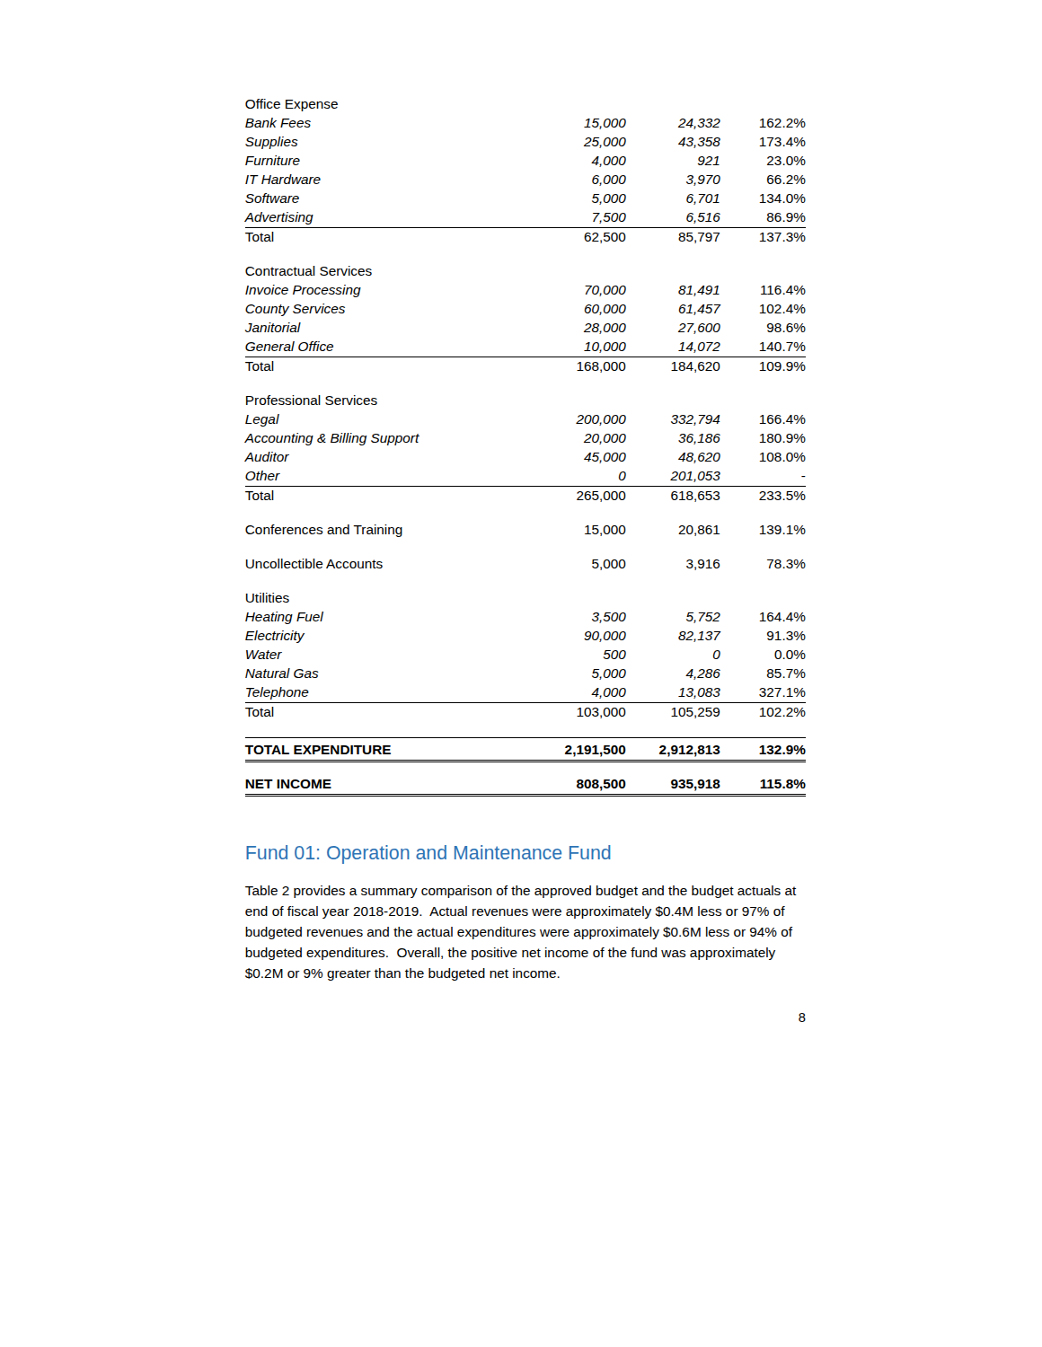| Office Expense | | | |
| Bank Fees | 15,000 | 24,332 | 162.2% |
| Supplies | 25,000 | 43,358 | 173.4% |
| Furniture | 4,000 | 921 | 23.0% |
| IT Hardware | 6,000 | 3,970 | 66.2% |
| Software | 5,000 | 6,701 | 134.0% |
| Advertising | 7,500 | 6,516 | 86.9% |
| Total | 62,500 | 85,797 | 137.3% |
| Contractual Services | | | |
| Invoice Processing | 70,000 | 81,491 | 116.4% |
| County Services | 60,000 | 61,457 | 102.4% |
| Janitorial | 28,000 | 27,600 | 98.6% |
| General Office | 10,000 | 14,072 | 140.7% |
| Total | 168,000 | 184,620 | 109.9% |
| Professional Services | | | |
| Legal | 200,000 | 332,794 | 166.4% |
| Accounting & Billing Support | 20,000 | 36,186 | 180.9% |
| Auditor | 45,000 | 48,620 | 108.0% |
| Other | 0 | 201,053 | - |
| Total | 265,000 | 618,653 | 233.5% |
| Conferences and Training | 15,000 | 20,861 | 139.1% |
| Uncollectible Accounts | 5,000 | 3,916 | 78.3% |
| Utilities | | | |
| Heating Fuel | 3,500 | 5,752 | 164.4% |
| Electricity | 90,000 | 82,137 | 91.3% |
| Water | 500 | 0 | 0.0% |
| Natural Gas | 5,000 | 4,286 | 85.7% |
| Telephone | 4,000 | 13,083 | 327.1% |
| Total | 103,000 | 105,259 | 102.2% |
| TOTAL EXPENDITURE | 2,191,500 | 2,912,813 | 132.9% |
| NET INCOME | 808,500 | 935,918 | 115.8% |
Fund 01: Operation and Maintenance Fund
Table 2 provides a summary comparison of the approved budget and the budget actuals at end of fiscal year 2018-2019. Actual revenues were approximately $0.4M less or 97% of budgeted revenues and the actual expenditures were approximately $0.6M less or 94% of budgeted expenditures. Overall, the positive net income of the fund was approximately $0.2M or 9% greater than the budgeted net income.
8